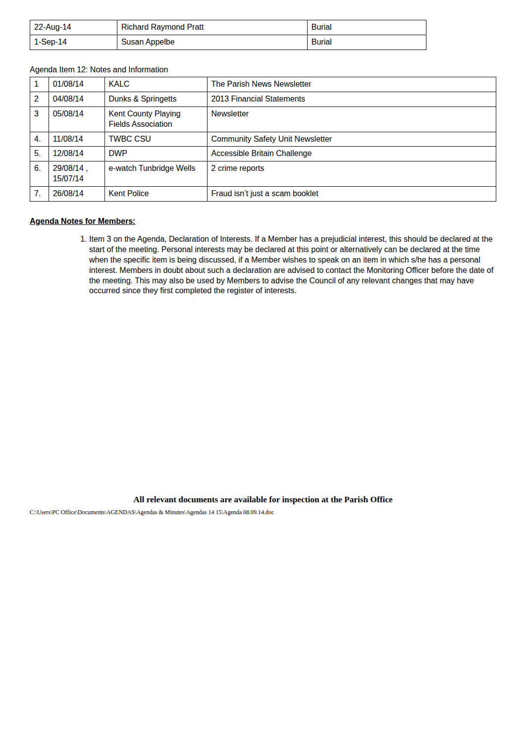| 22-Aug-14 | Richard Raymond Pratt | Burial |
| 1-Sep-14 | Susan Appelbe | Burial |
Agenda Item 12: Notes and Information
| 1 | 01/08/14 | KALC | The Parish News Newsletter |
| 2 | 04/08/14 | Dunks & Springetts | 2013 Financial Statements |
| 3 | 05/08/14 | Kent County Playing Fields Association | Newsletter |
| 4. | 11/08/14 | TWBC CSU | Community Safety Unit Newsletter |
| 5. | 12/08/14 | DWP | Accessible Britain Challenge |
| 6. | 29/08/14 , 15/07/14 | e-watch Tunbridge Wells | 2 crime reports |
| 7. | 26/08/14 | Kent Police | Fraud isn’t just a scam booklet |
Agenda Notes for Members:
Item 3 on the Agenda, Declaration of Interests. If a Member has a prejudicial interest, this should be declared at the start of the meeting. Personal interests may be declared at this point or alternatively can be declared at the time when the specific item is being discussed, if a Member wishes to speak on an item in which s/he has a personal interest. Members in doubt about such a declaration are advised to contact the Monitoring Officer before the date of the meeting. This may also be used by Members to advise the Council of any relevant changes that may have occurred since they first completed the register of interests.
All relevant documents are available for inspection at the Parish Office
C:\Users\PC Office\Documents\AGENDAS\Agendas & Minutes\Agendas 14 15\Agenda 08.09.14.doc